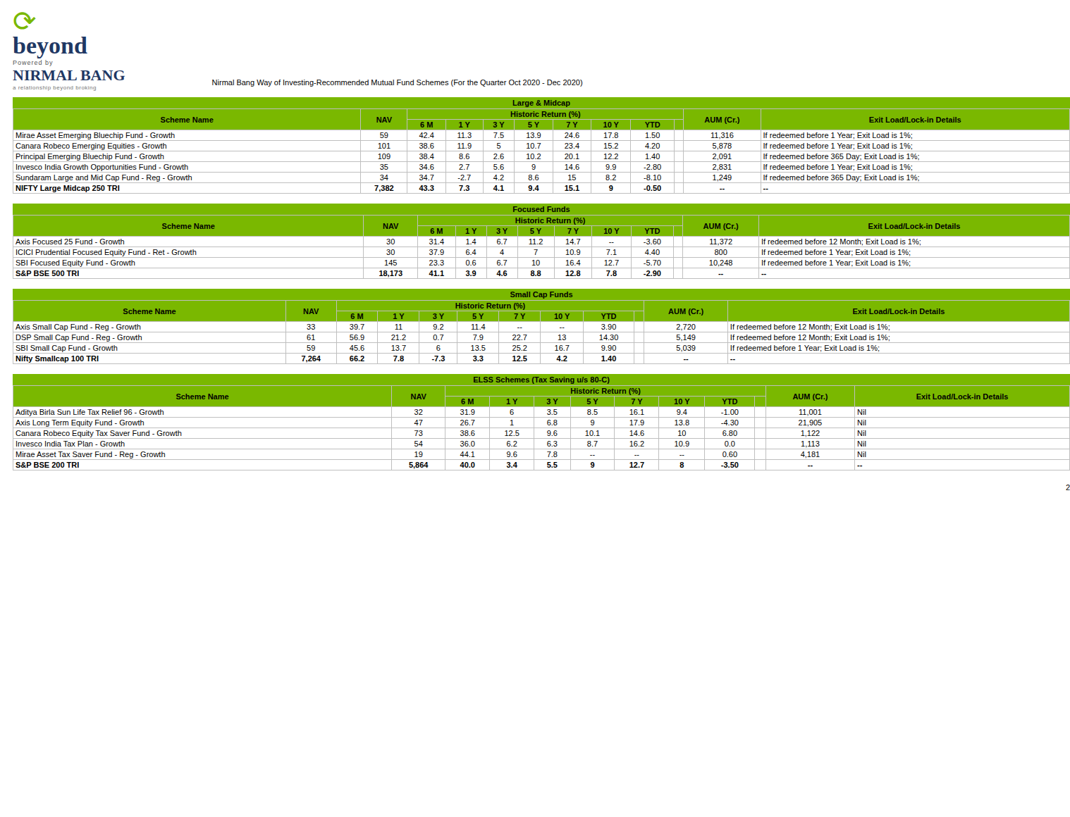⟳
beyond
Powered by
NIRMAL BANG
a relationship beyond broking
Nirmal Bang Way of Investing-Recommended Mutual Fund Schemes (For the Quarter Oct 2020 - Dec 2020)
Large & Midcap
| Scheme Name | NAV | Historic Return (%) | AUM (Cr.) | Exit Load/Lock-in Details |
| --- | --- | --- | --- | --- |
| 6 M | 1 Y | 3 Y | 5 Y | 7 Y | 10 Y | YTD | |
| Mirae Asset Emerging Bluechip Fund - Growth | 59 | 42.4 | 11.3 | 7.5 | 13.9 | 24.6 | 17.8 | 1.50 | | 11,316 | If redeemed before 1 Year; Exit Load is 1%; |
| Canara Robeco Emerging Equities - Growth | 101 | 38.6 | 11.9 | 5 | 10.7 | 23.4 | 15.2 | 4.20 | | 5,878 | If redeemed before 1 Year; Exit Load is 1%; |
| Principal Emerging Bluechip Fund - Growth | 109 | 38.4 | 8.6 | 2.6 | 10.2 | 20.1 | 12.2 | 1.40 | | 2,091 | If redeemed before 365 Day; Exit Load is 1%; |
| Invesco India Growth Opportunities Fund - Growth | 35 | 34.6 | 2.7 | 5.6 | 9 | 14.6 | 9.9 | -2.80 | | 2,831 | If redeemed before 1 Year; Exit Load is 1%; |
| Sundaram Large and Mid Cap Fund - Reg - Growth | 34 | 34.7 | -2.7 | 4.2 | 8.6 | 15 | 8.2 | -8.10 | | 1,249 | If redeemed before 365 Day; Exit Load is 1%; |
| NIFTY Large Midcap 250 TRI | 7,382 | 43.3 | 7.3 | 4.1 | 9.4 | 15.1 | 9 | -0.50 | | -- | -- |
Focused Funds
| Scheme Name | NAV | Historic Return (%) | AUM (Cr.) | Exit Load/Lock-in Details |
| --- | --- | --- | --- | --- |
| 6 M | 1 Y | 3 Y | 5 Y | 7 Y | 10 Y | YTD | |
| Axis Focused 25 Fund - Growth | 30 | 31.4 | 1.4 | 6.7 | 11.2 | 14.7 | -- | -3.60 | | 11,372 | If redeemed before 12 Month; Exit Load is 1%; |
| ICICI Prudential Focused Equity Fund - Ret - Growth | 30 | 37.9 | 6.4 | 4 | 7 | 10.9 | 7.1 | 4.40 | | 800 | If redeemed before 1 Year; Exit Load is 1%; |
| SBI Focused Equity Fund - Growth | 145 | 23.3 | 0.6 | 6.7 | 10 | 16.4 | 12.7 | -5.70 | | 10,248 | If redeemed before 1 Year; Exit Load is 1%; |
| S&P BSE 500 TRI | 18,173 | 41.1 | 3.9 | 4.6 | 8.8 | 12.8 | 7.8 | -2.90 | | -- | -- |
Small Cap Funds
| Scheme Name | NAV | Historic Return (%) | AUM (Cr.) | Exit Load/Lock-in Details |
| --- | --- | --- | --- | --- |
| 6 M | 1 Y | 3 Y | 5 Y | 7 Y | 10 Y | YTD | |
| Axis Small Cap Fund - Reg - Growth | 33 | 39.7 | 11 | 9.2 | 11.4 | -- | -- | 3.90 | | 2,720 | If redeemed before 12 Month; Exit Load is 1%; |
| DSP Small Cap Fund - Reg - Growth | 61 | 56.9 | 21.2 | 0.7 | 7.9 | 22.7 | 13 | 14.30 | | 5,149 | If redeemed before 12 Month; Exit Load is 1%; |
| SBI Small Cap Fund - Growth | 59 | 45.6 | 13.7 | 6 | 13.5 | 25.2 | 16.7 | 9.90 | | 5,039 | If redeemed before 1 Year; Exit Load is 1%; |
| Nifty Smallcap 100 TRI | 7,264 | 66.2 | 7.8 | -7.3 | 3.3 | 12.5 | 4.2 | 1.40 | | -- | -- |
ELSS Schemes (Tax Saving u/s 80-C)
| Scheme Name | NAV | Historic Return (%) | AUM (Cr.) | Exit Load/Lock-in Details |
| --- | --- | --- | --- | --- |
| 6 M | 1 Y | 3 Y | 5 Y | 7 Y | 10 Y | YTD | |
| Aditya Birla Sun Life Tax Relief 96 - Growth | 32 | 31.9 | 6 | 3.5 | 8.5 | 16.1 | 9.4 | -1.00 | | 11,001 | Nil |
| Axis Long Term Equity Fund - Growth | 47 | 26.7 | 1 | 6.8 | 9 | 17.9 | 13.8 | -4.30 | | 21,905 | Nil |
| Canara Robeco Equity Tax Saver Fund - Growth | 73 | 38.6 | 12.5 | 9.6 | 10.1 | 14.6 | 10 | 6.80 | | 1,122 | Nil |
| Invesco India Tax Plan - Growth | 54 | 36.0 | 6.2 | 6.3 | 8.7 | 16.2 | 10.9 | 0.0 | | 1,113 | Nil |
| Mirae Asset Tax Saver Fund - Reg - Growth | 19 | 44.1 | 9.6 | 7.8 | -- | -- | -- | 0.60 | | 4,181 | Nil |
| S&P BSE 200 TRI | 5,864 | 40.0 | 3.4 | 5.5 | 9 | 12.7 | 8 | -3.50 | | -- | -- |
2